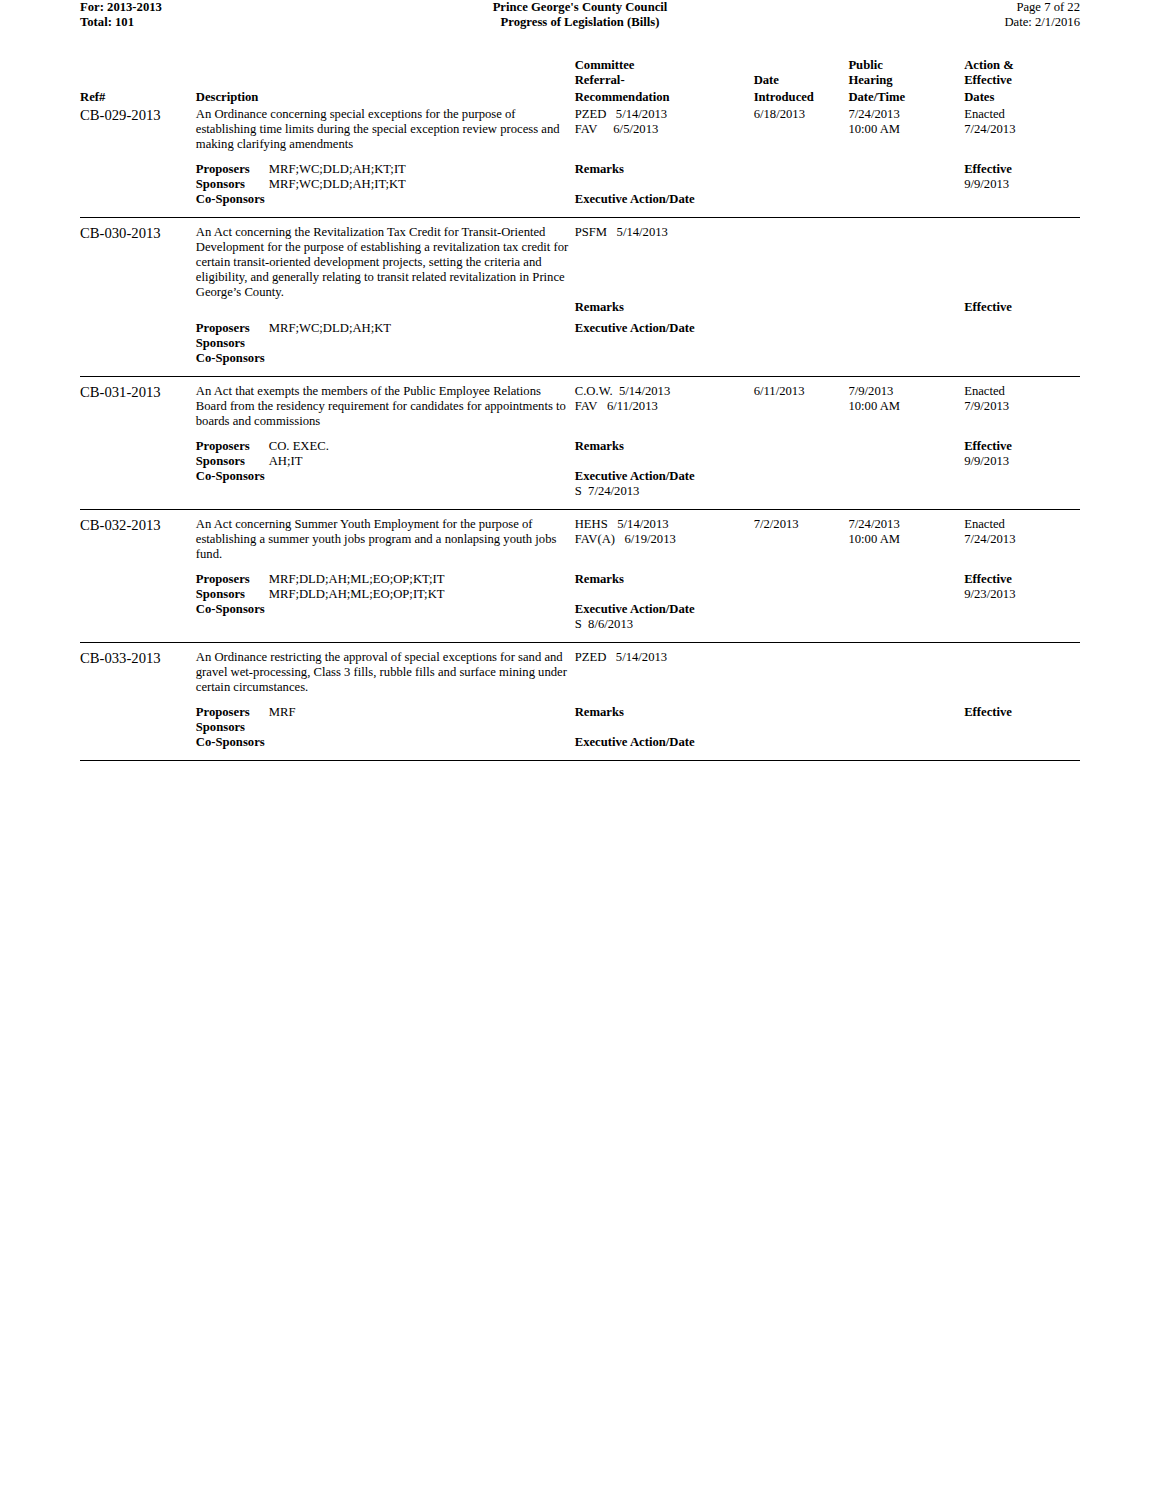| For: 2013-2013 Total: 101 | Prince George's County Council Progress of Legislation (Bills) | Page 7 of 22 Date: 2/1/2016 |
| | | Committee Referral- | Date | Public Hearing | Action & Effective |
| Ref# | Description | Recommendation | Introduced | Date/Time | Dates |
| CB-029-2013 | An Ordinance concerning special exceptions for the purpose of establishing time limits during the special exception review process and making clarifying amendments | PZED 5/14/2013 FAV 6/5/2013 | 6/18/2013 | 7/24/2013 10:00 AM | Enacted 7/24/2013 |
| | / Proposers / MRF;WC;DLD;AH;KT;IT / / Sponsors / MRF;WC;DLD;AH;IT;KT / / Co-Sponsors / / | Remarks Executive Action/Date | | | Effective 9/9/2013 |
| CB-030-2013 | An Act concerning the Revitalization Tax Credit for Transit-Oriented Development for the purpose of establishing a revitalization tax credit for certain transit-oriented development projects, setting the criteria and eligibility, and generally relating to transit related revitalization in Prince George’s County. | PSFM 5/14/2013 | | | |
| | | Remarks | | | Effective |
| | / Proposers / MRF;WC;DLD;AH;KT / / Sponsors / / / Co-Sponsors / / | Executive Action/Date | | | |
| CB-031-2013 | An Act that exempts the members of the Public Employee Relations Board from the residency requirement for candidates for appointments to boards and commissions | C.O.W. 5/14/2013 FAV 6/11/2013 | 6/11/2013 | 7/9/2013 10:00 AM | Enacted 7/9/2013 |
| | / Proposers / CO. EXEC. / / Sponsors / AH;IT / / Co-Sponsors / / | Remarks Executive Action/Date S 7/24/2013 | | | Effective 9/9/2013 |
| CB-032-2013 | An Act concerning Summer Youth Employment for the purpose of establishing a summer youth jobs program and a nonlapsing youth jobs fund. | HEHS 5/14/2013 FAV(A) 6/19/2013 | 7/2/2013 | 7/24/2013 10:00 AM | Enacted 7/24/2013 |
| | / Proposers / MRF;DLD;AH;ML;EO;OP;KT;IT / / Sponsors / MRF;DLD;AH;ML;EO;OP;IT;KT / / Co-Sponsors / / | Remarks Executive Action/Date S 8/6/2013 | | | Effective 9/23/2013 |
| CB-033-2013 | An Ordinance restricting the approval of special exceptions for sand and gravel wet-processing, Class 3 fills, rubble fills and surface mining under certain circumstances. | PZED 5/14/2013 | | | |
| | / Proposers / MRF / / Sponsors / / / Co-Sponsors / / | Remarks Executive Action/Date | | | Effective |